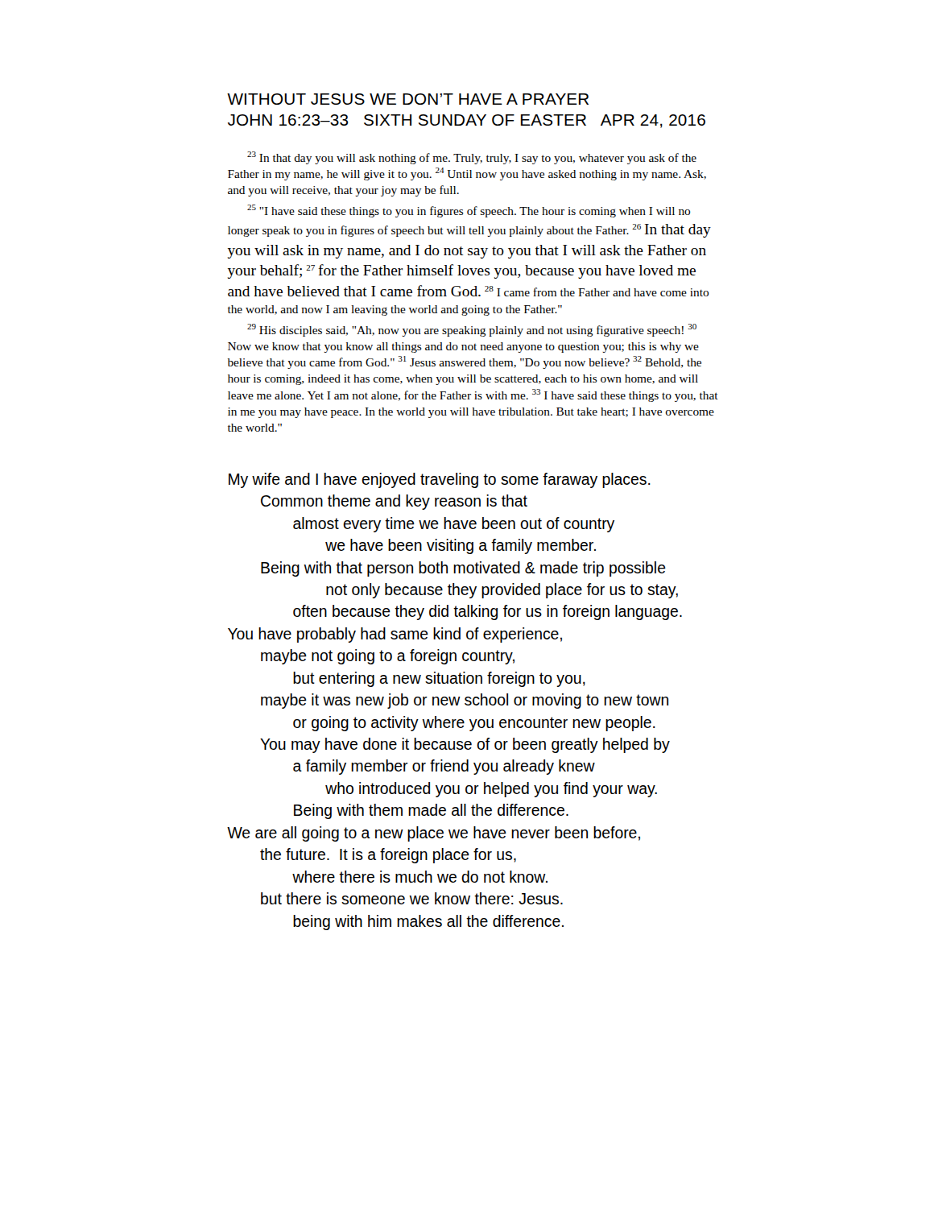WITHOUT JESUS WE DON’T HAVE A PRAYER JOHN 16:23–33 SIXTH SUNDAY OF EASTER APR 24, 2016
23 In that day you will ask nothing of me. Truly, truly, I say to you, whatever you ask of the Father in my name, he will give it to you. 24 Until now you have asked nothing in my name. Ask, and you will receive, that your joy may be full.
25 "I have said these things to you in figures of speech. The hour is coming when I will no longer speak to you in figures of speech but will tell you plainly about the Father. 26 In that day you will ask in my name, and I do not say to you that I will ask the Father on your behalf; 27 for the Father himself loves you, because you have loved me and have believed that I came from God. 28 I came from the Father and have come into the world, and now I am leaving the world and going to the Father."
29 His disciples said, "Ah, now you are speaking plainly and not using figurative speech! 30 Now we know that you know all things and do not need anyone to question you; this is why we believe that you came from God." 31 Jesus answered them, "Do you now believe? 32 Behold, the hour is coming, indeed it has come, when you will be scattered, each to his own home, and will leave me alone. Yet I am not alone, for the Father is with me. 33 I have said these things to you, that in me you may have peace. In the world you will have tribulation. But take heart; I have overcome the world."
My wife and I have enjoyed traveling to some faraway places.
Common theme and key reason is that
almost every time we have been out of country
we have been visiting a family member.
Being with that person both motivated & made trip possible
not only because they provided place for us to stay,
often because they did talking for us in foreign language.
You have probably had same kind of experience,
maybe not going to a foreign country,
but entering a new situation foreign to you,
maybe it was new job or new school or moving to new town
or going to activity where you encounter new people.
You may have done it because of or been greatly helped by
a family member or friend you already knew
who introduced you or helped you find your way.
Being with them made all the difference.
We are all going to a new place we have never been before,
the future. It is a foreign place for us,
where there is much we do not know.
but there is someone we know there: Jesus.
being with him makes all the difference.